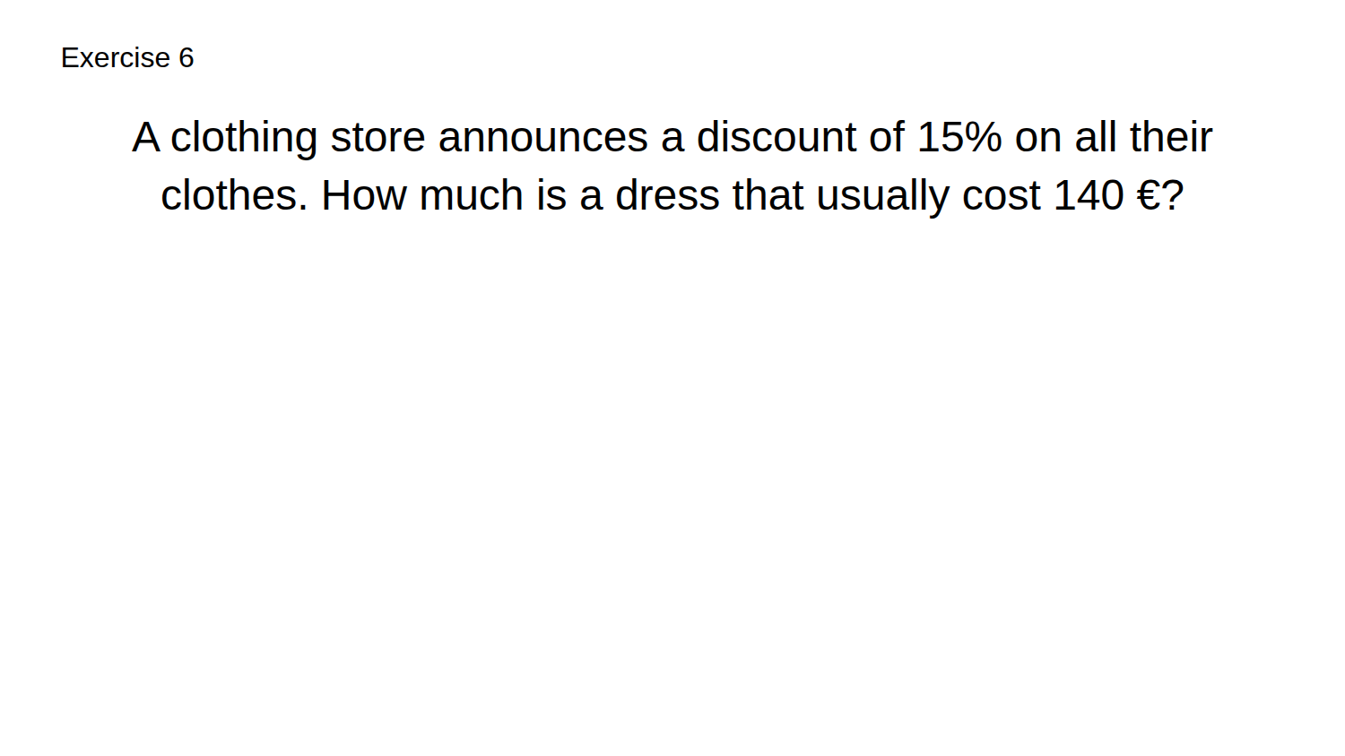Exercise 6
A clothing store announces a discount of 15% on all their clothes. How much is a dress that usually cost 140 €?